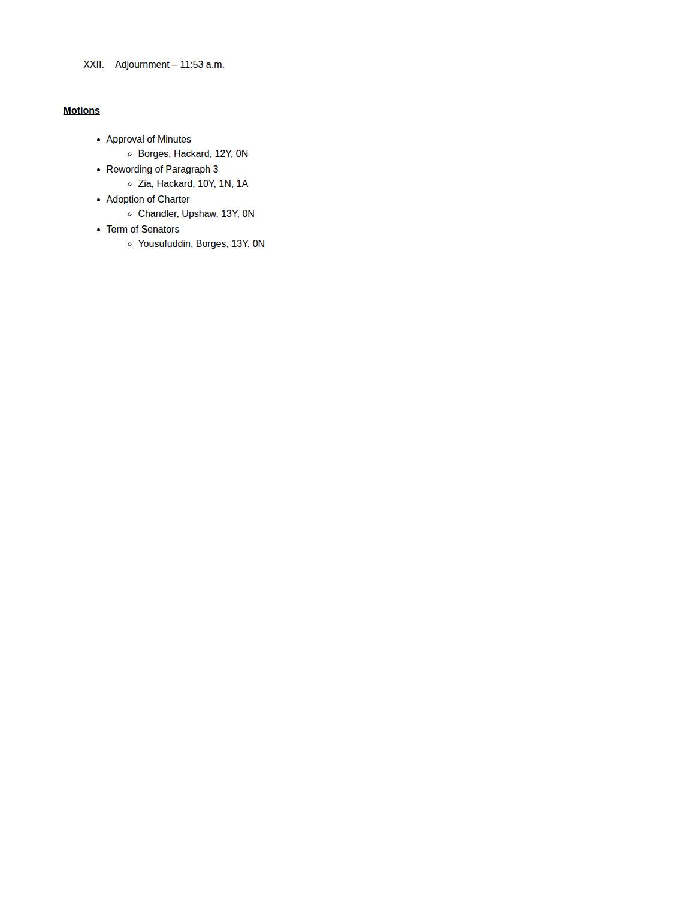XXII. Adjournment – 11:53 a.m.
Motions
Approval of Minutes
Borges, Hackard, 12Y, 0N
Rewording of Paragraph 3
Zia, Hackard, 10Y, 1N, 1A
Adoption of Charter
Chandler, Upshaw, 13Y, 0N
Term of Senators
Yousufuddin, Borges, 13Y, 0N